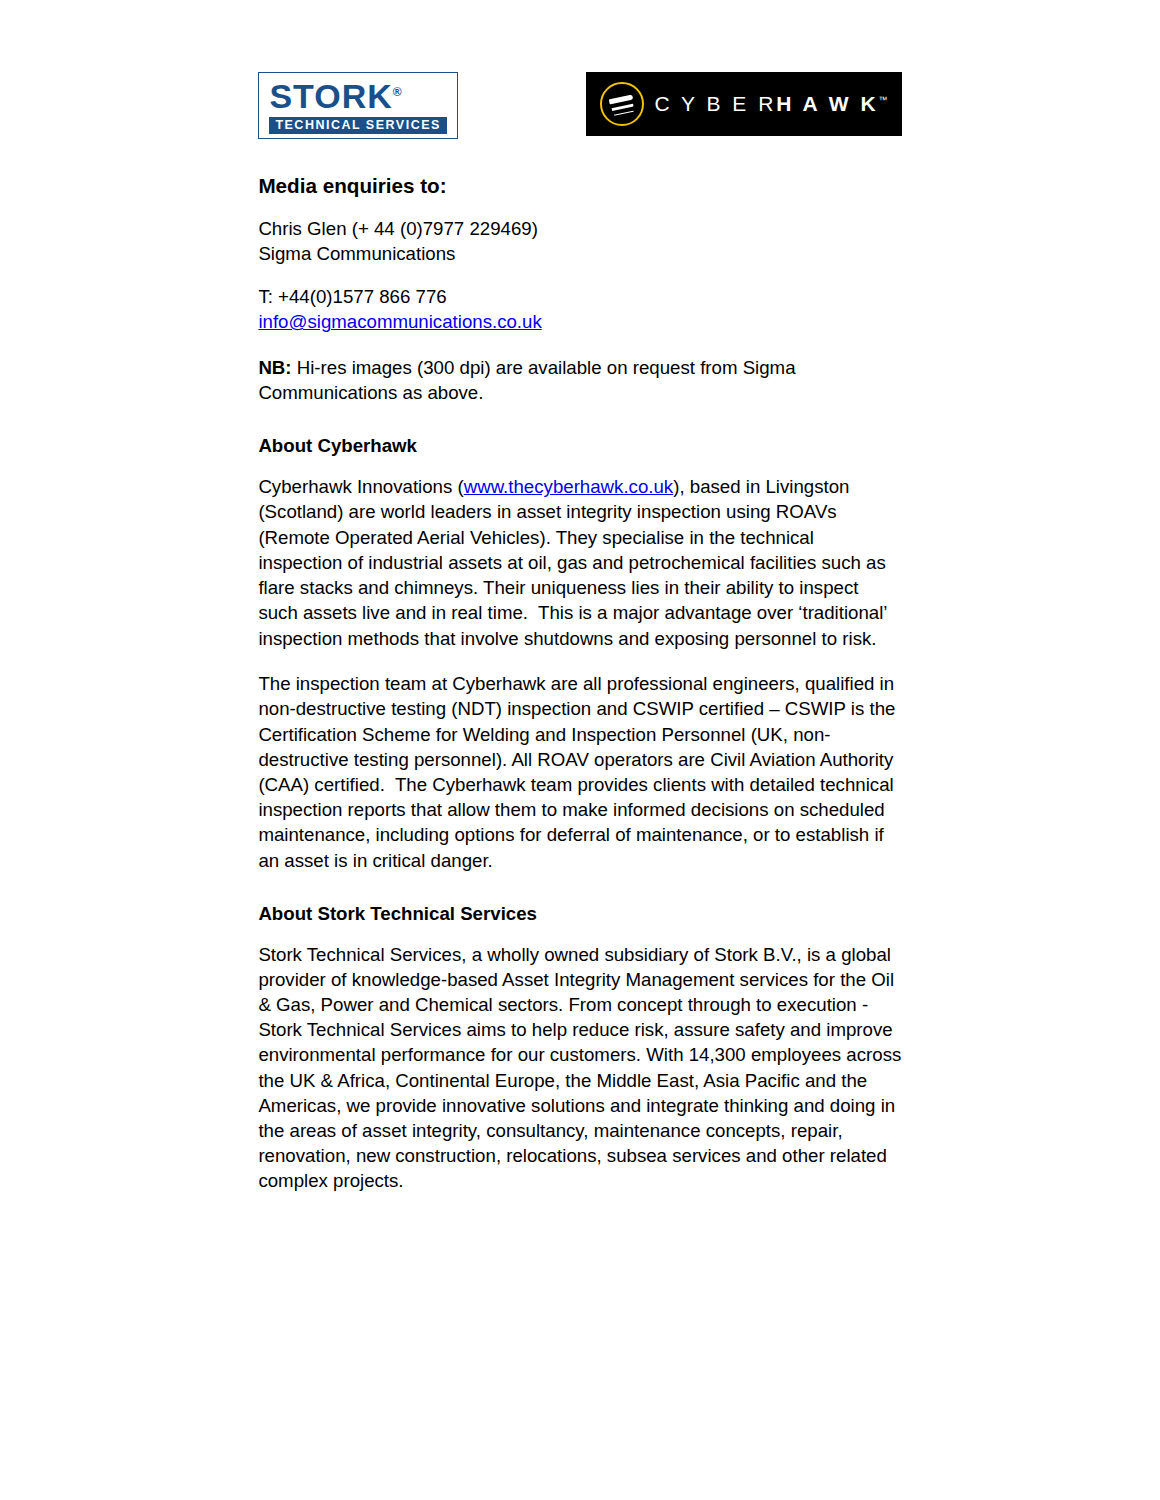STORK® TECHNICAL SERVICES
C Y B E RH A W K™
Media enquiries to:
Chris Glen (+ 44 (0)7977 229469)
Sigma Communications
T: +44(0)1577 866 776
info@sigmacommunications.co.uk
NB: Hi-res images (300 dpi) are available on request from Sigma Communications as above.
About Cyberhawk
Cyberhawk Innovations (www.thecyberhawk.co.uk), based in Livingston (Scotland) are world leaders in asset integrity inspection using ROAVs (Remote Operated Aerial Vehicles). They specialise in the technical inspection of industrial assets at oil, gas and petrochemical facilities such as flare stacks and chimneys. Their uniqueness lies in their ability to inspect such assets live and in real time. This is a major advantage over ‘traditional’ inspection methods that involve shutdowns and exposing personnel to risk.
The inspection team at Cyberhawk are all professional engineers, qualified in non-destructive testing (NDT) inspection and CSWIP certified – CSWIP is the Certification Scheme for Welding and Inspection Personnel (UK, non-destructive testing personnel). All ROAV operators are Civil Aviation Authority (CAA) certified. The Cyberhawk team provides clients with detailed technical inspection reports that allow them to make informed decisions on scheduled maintenance, including options for deferral of maintenance, or to establish if an asset is in critical danger.
About Stork Technical Services
Stork Technical Services, a wholly owned subsidiary of Stork B.V., is a global provider of knowledge-based Asset Integrity Management services for the Oil & Gas, Power and Chemical sectors. From concept through to execution - Stork Technical Services aims to help reduce risk, assure safety and improve environmental performance for our customers. With 14,300 employees across the UK & Africa, Continental Europe, the Middle East, Asia Pacific and the Americas, we provide innovative solutions and integrate thinking and doing in the areas of asset integrity, consultancy, maintenance concepts, repair, renovation, new construction, relocations, subsea services and other related complex projects.